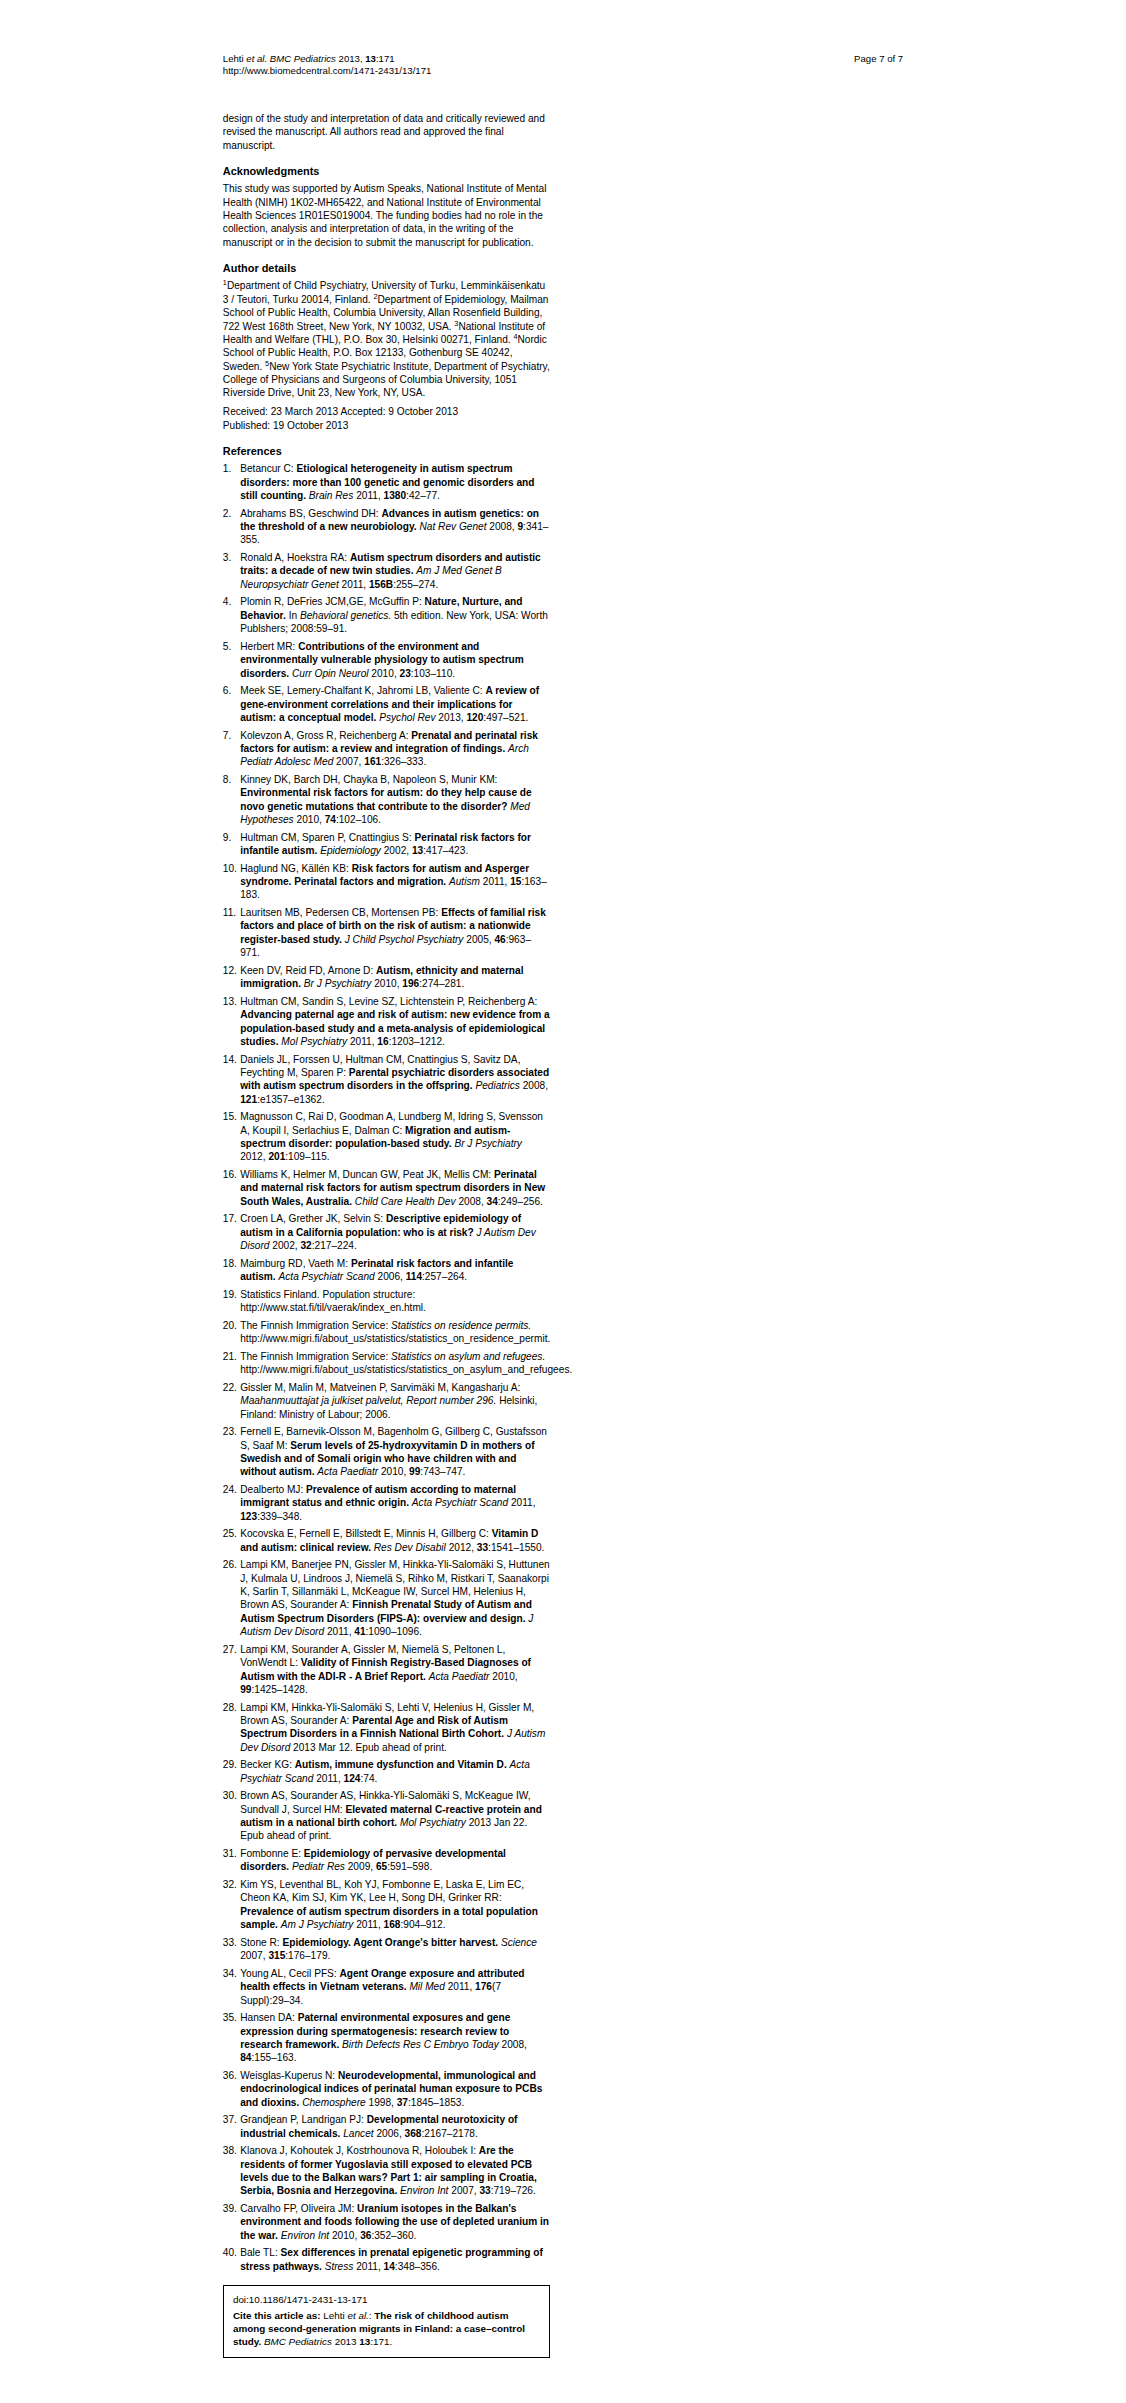Lehti et al. BMC Pediatrics 2013, 13:171
http://www.biomedcentral.com/1471-2431/13/171
Page 7 of 7
design of the study and interpretation of data and critically reviewed and revised the manuscript. All authors read and approved the final manuscript.
Acknowledgments
This study was supported by Autism Speaks, National Institute of Mental Health (NIMH) 1K02-MH65422, and National Institute of Environmental Health Sciences 1R01ES019004. The funding bodies had no role in the collection, analysis and interpretation of data, in the writing of the manuscript or in the decision to submit the manuscript for publication.
Author details
1Department of Child Psychiatry, University of Turku, Lemminkäisenkatu 3 / Teutori, Turku 20014, Finland. 2Department of Epidemiology, Mailman School of Public Health, Columbia University, Allan Rosenfield Building, 722 West 168th Street, New York, NY 10032, USA. 3National Institute of Health and Welfare (THL), P.O. Box 30, Helsinki 00271, Finland. 4Nordic School of Public Health, P.O. Box 12133, Gothenburg SE 40242, Sweden. 5New York State Psychiatric Institute, Department of Psychiatry, College of Physicians and Surgeons of Columbia University, 1051 Riverside Drive, Unit 23, New York, NY, USA.
Received: 23 March 2013 Accepted: 9 October 2013
Published: 19 October 2013
References
Betancur C: Etiological heterogeneity in autism spectrum disorders: more than 100 genetic and genomic disorders and still counting. Brain Res 2011, 1380:42–77.
Abrahams BS, Geschwind DH: Advances in autism genetics: on the threshold of a new neurobiology. Nat Rev Genet 2008, 9:341–355.
Ronald A, Hoekstra RA: Autism spectrum disorders and autistic traits: a decade of new twin studies. Am J Med Genet B Neuropsychiatr Genet 2011, 156B:255–274.
Plomin R, DeFries JCM,GE, McGuffin P: Nature, Nurture, and Behavior. In Behavioral genetics. 5th edition. New York, USA: Worth Publshers; 2008:59–91.
Herbert MR: Contributions of the environment and environmentally vulnerable physiology to autism spectrum disorders. Curr Opin Neurol 2010, 23:103–110.
Meek SE, Lemery-Chalfant K, Jahromi LB, Valiente C: A review of gene-environment correlations and their implications for autism: a conceptual model. Psychol Rev 2013, 120:497–521.
Kolevzon A, Gross R, Reichenberg A: Prenatal and perinatal risk factors for autism: a review and integration of findings. Arch Pediatr Adolesc Med 2007, 161:326–333.
Kinney DK, Barch DH, Chayka B, Napoleon S, Munir KM: Environmental risk factors for autism: do they help cause de novo genetic mutations that contribute to the disorder? Med Hypotheses 2010, 74:102–106.
Hultman CM, Sparen P, Cnattingius S: Perinatal risk factors for infantile autism. Epidemiology 2002, 13:417–423.
Haglund NG, Källén KB: Risk factors for autism and Asperger syndrome. Perinatal factors and migration. Autism 2011, 15:163–183.
Lauritsen MB, Pedersen CB, Mortensen PB: Effects of familial risk factors and place of birth on the risk of autism: a nationwide register-based study. J Child Psychol Psychiatry 2005, 46:963–971.
Keen DV, Reid FD, Arnone D: Autism, ethnicity and maternal immigration. Br J Psychiatry 2010, 196:274–281.
Hultman CM, Sandin S, Levine SZ, Lichtenstein P, Reichenberg A: Advancing paternal age and risk of autism: new evidence from a population-based study and a meta-analysis of epidemiological studies. Mol Psychiatry 2011, 16:1203–1212.
Daniels JL, Forssen U, Hultman CM, Cnattingius S, Savitz DA, Feychting M, Sparen P: Parental psychiatric disorders associated with autism spectrum disorders in the offspring. Pediatrics 2008, 121:e1357–e1362.
Magnusson C, Rai D, Goodman A, Lundberg M, Idring S, Svensson A, Koupil I, Serlachius E, Dalman C: Migration and autism-spectrum disorder: population-based study. Br J Psychiatry 2012, 201:109–115.
Williams K, Helmer M, Duncan GW, Peat JK, Mellis CM: Perinatal and maternal risk factors for autism spectrum disorders in New South Wales, Australia. Child Care Health Dev 2008, 34:249–256.
Croen LA, Grether JK, Selvin S: Descriptive epidemiology of autism in a California population: who is at risk? J Autism Dev Disord 2002, 32:217–224.
Maimburg RD, Vaeth M: Perinatal risk factors and infantile autism. Acta Psychiatr Scand 2006, 114:257–264.
Statistics Finland. Population structure: http://www.stat.fi/til/vaerak/index_en.html.
The Finnish Immigration Service: Statistics on residence permits. http://www.migri.fi/about_us/statistics/statistics_on_residence_permit.
The Finnish Immigration Service: Statistics on asylum and refugees. http://www.migri.fi/about_us/statistics/statistics_on_asylum_and_refugees.
Gissler M, Malin M, Matveinen P, Sarvimäki M, Kangasharju A: Maahanmuuttajat ja julkiset palvelut, Report number 296. Helsinki, Finland: Ministry of Labour; 2006.
Fernell E, Barnevik-Olsson M, Bagenholm G, Gillberg C, Gustafsson S, Saaf M: Serum levels of 25-hydroxyvitamin D in mothers of Swedish and of Somali origin who have children with and without autism. Acta Paediatr 2010, 99:743–747.
Dealberto MJ: Prevalence of autism according to maternal immigrant status and ethnic origin. Acta Psychiatr Scand 2011, 123:339–348.
Kocovska E, Fernell E, Billstedt E, Minnis H, Gillberg C: Vitamin D and autism: clinical review. Res Dev Disabil 2012, 33:1541–1550.
Lampi KM, Banerjee PN, Gissler M, Hinkka-Yli-Salomäki S, Huttunen J, Kulmala U, Lindroos J, Niemelä S, Rihko M, Ristkari T, Saanakorpi K, Sarlin T, Sillanmäki L, McKeague IW, Surcel HM, Helenius H, Brown AS, Sourander A: Finnish Prenatal Study of Autism and Autism Spectrum Disorders (FIPS-A): overview and design. J Autism Dev Disord 2011, 41:1090–1096.
Lampi KM, Sourander A, Gissler M, Niemelä S, Peltonen L, VonWendt L: Validity of Finnish Registry-Based Diagnoses of Autism with the ADI-R - A Brief Report. Acta Paediatr 2010, 99:1425–1428.
Lampi KM, Hinkka-Yli-Salomäki S, Lehti V, Helenius H, Gissler M, Brown AS, Sourander A: Parental Age and Risk of Autism Spectrum Disorders in a Finnish National Birth Cohort. J Autism Dev Disord 2013 Mar 12. Epub ahead of print.
Becker KG: Autism, immune dysfunction and Vitamin D. Acta Psychiatr Scand 2011, 124:74.
Brown AS, Sourander AS, Hinkka-Yli-Salomäki S, McKeague IW, Sundvall J, Surcel HM: Elevated maternal C-reactive protein and autism in a national birth cohort. Mol Psychiatry 2013 Jan 22. Epub ahead of print.
Fombonne E: Epidemiology of pervasive developmental disorders. Pediatr Res 2009, 65:591–598.
Kim YS, Leventhal BL, Koh YJ, Fombonne E, Laska E, Lim EC, Cheon KA, Kim SJ, Kim YK, Lee H, Song DH, Grinker RR: Prevalence of autism spectrum disorders in a total population sample. Am J Psychiatry 2011, 168:904–912.
Stone R: Epidemiology. Agent Orange's bitter harvest. Science 2007, 315:176–179.
Young AL, Cecil PFS: Agent Orange exposure and attributed health effects in Vietnam veterans. Mil Med 2011, 176(7 Suppl):29–34.
Hansen DA: Paternal environmental exposures and gene expression during spermatogenesis: research review to research framework. Birth Defects Res C Embryo Today 2008, 84:155–163.
Weisglas-Kuperus N: Neurodevelopmental, immunological and endocrinological indices of perinatal human exposure to PCBs and dioxins. Chemosphere 1998, 37:1845–1853.
Grandjean P, Landrigan PJ: Developmental neurotoxicity of industrial chemicals. Lancet 2006, 368:2167–2178.
Klanova J, Kohoutek J, Kostrhounova R, Holoubek I: Are the residents of former Yugoslavia still exposed to elevated PCB levels due to the Balkan wars? Part 1: air sampling in Croatia, Serbia, Bosnia and Herzegovina. Environ Int 2007, 33:719–726.
Carvalho FP, Oliveira JM: Uranium isotopes in the Balkan's environment and foods following the use of depleted uranium in the war. Environ Int 2010, 36:352–360.
Bale TL: Sex differences in prenatal epigenetic programming of stress pathways. Stress 2011, 14:348–356.
doi:10.1186/1471-2431-13-171
Cite this article as: Lehti et al.: The risk of childhood autism among second-generation migrants in Finland: a case–control study. BMC Pediatrics 2013 13:171.